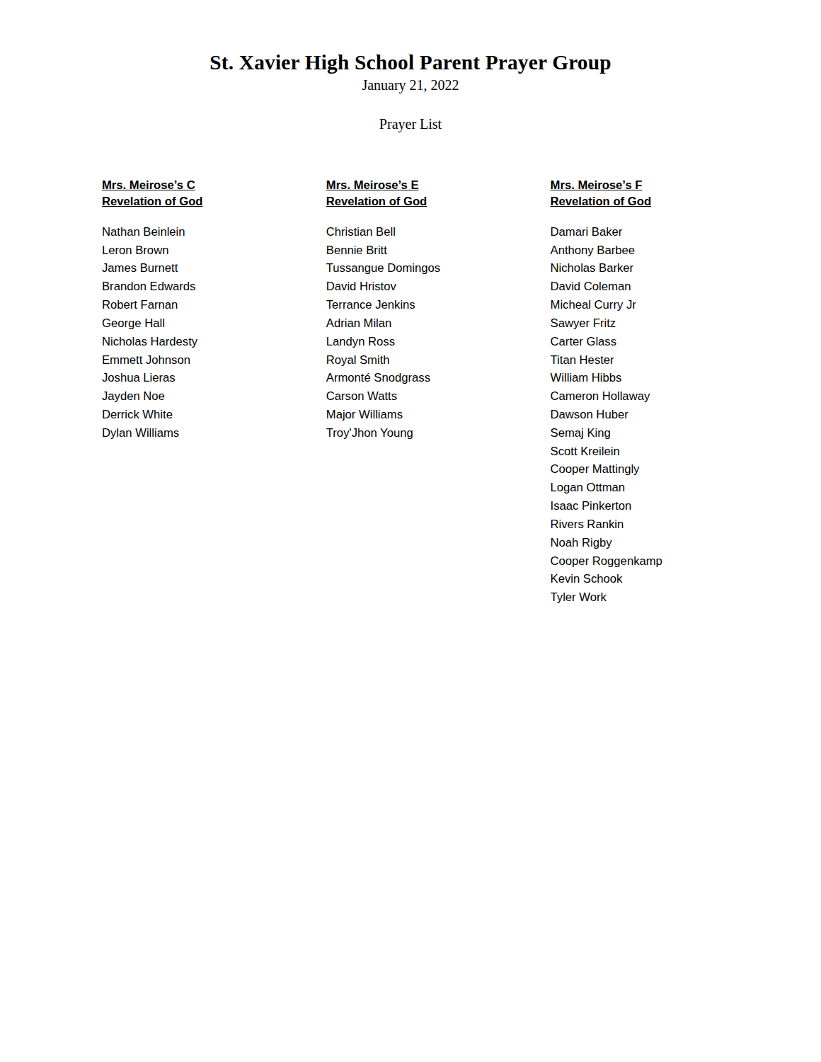St. Xavier High School Parent Prayer Group
January 21, 2022
Prayer List
Mrs. Meirose’s C
Revelation of God
Nathan Beinlein
Leron Brown
James Burnett
Brandon Edwards
Robert Farnan
George Hall
Nicholas Hardesty
Emmett Johnson
Joshua Lieras
Jayden Noe
Derrick White
Dylan Williams
Mrs. Meirose’s E
Revelation of God
Christian Bell
Bennie Britt
Tussangue Domingos
David Hristov
Terrance Jenkins
Adrian Milan
Landyn Ross
Royal Smith
Armonté Snodgrass
Carson Watts
Major Williams
Troy'Jhon Young
Mrs. Meirose’s F
Revelation of God
Damari Baker
Anthony Barbee
Nicholas Barker
David Coleman
Micheal Curry Jr
Sawyer Fritz
Carter Glass
Titan Hester
William Hibbs
Cameron Hollaway
Dawson Huber
Semaj King
Scott Kreilein
Cooper Mattingly
Logan Ottman
Isaac Pinkerton
Rivers Rankin
Noah Rigby
Cooper Roggenkamp
Kevin Schook
Tyler Work